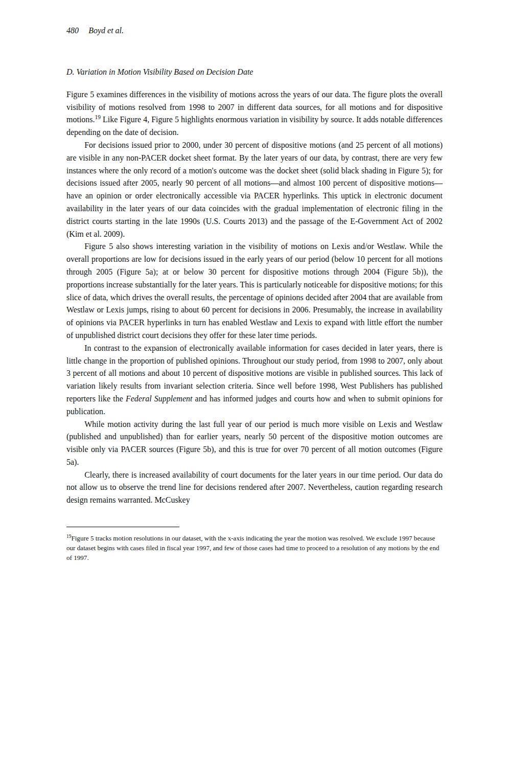480 Boyd et al.
D. Variation in Motion Visibility Based on Decision Date
Figure 5 examines differences in the visibility of motions across the years of our data. The figure plots the overall visibility of motions resolved from 1998 to 2007 in different data sources, for all motions and for dispositive motions.19 Like Figure 4, Figure 5 highlights enormous variation in visibility by source. It adds notable differences depending on the date of decision.
For decisions issued prior to 2000, under 30 percent of dispositive motions (and 25 percent of all motions) are visible in any non-PACER docket sheet format. By the later years of our data, by contrast, there are very few instances where the only record of a motion's outcome was the docket sheet (solid black shading in Figure 5); for decisions issued after 2005, nearly 90 percent of all motions—and almost 100 percent of dispositive motions—have an opinion or order electronically accessible via PACER hyperlinks. This uptick in electronic document availability in the later years of our data coincides with the gradual implementation of electronic filing in the district courts starting in the late 1990s (U.S. Courts 2013) and the passage of the E-Government Act of 2002 (Kim et al. 2009).
Figure 5 also shows interesting variation in the visibility of motions on Lexis and/or Westlaw. While the overall proportions are low for decisions issued in the early years of our period (below 10 percent for all motions through 2005 (Figure 5a); at or below 30 percent for dispositive motions through 2004 (Figure 5b)), the proportions increase substantially for the later years. This is particularly noticeable for dispositive motions; for this slice of data, which drives the overall results, the percentage of opinions decided after 2004 that are available from Westlaw or Lexis jumps, rising to about 60 percent for decisions in 2006. Presumably, the increase in availability of opinions via PACER hyperlinks in turn has enabled Westlaw and Lexis to expand with little effort the number of unpublished district court decisions they offer for these later time periods.
In contrast to the expansion of electronically available information for cases decided in later years, there is little change in the proportion of published opinions. Throughout our study period, from 1998 to 2007, only about 3 percent of all motions and about 10 percent of dispositive motions are visible in published sources. This lack of variation likely results from invariant selection criteria. Since well before 1998, West Publishers has published reporters like the Federal Supplement and has informed judges and courts how and when to submit opinions for publication.
While motion activity during the last full year of our period is much more visible on Lexis and Westlaw (published and unpublished) than for earlier years, nearly 50 percent of the dispositive motion outcomes are visible only via PACER sources (Figure 5b), and this is true for over 70 percent of all motion outcomes (Figure 5a).
Clearly, there is increased availability of court documents for the later years in our time period. Our data do not allow us to observe the trend line for decisions rendered after 2007. Nevertheless, caution regarding research design remains warranted. McCuskey
19Figure 5 tracks motion resolutions in our dataset, with the x-axis indicating the year the motion was resolved. We exclude 1997 because our dataset begins with cases filed in fiscal year 1997, and few of those cases had time to proceed to a resolution of any motions by the end of 1997.